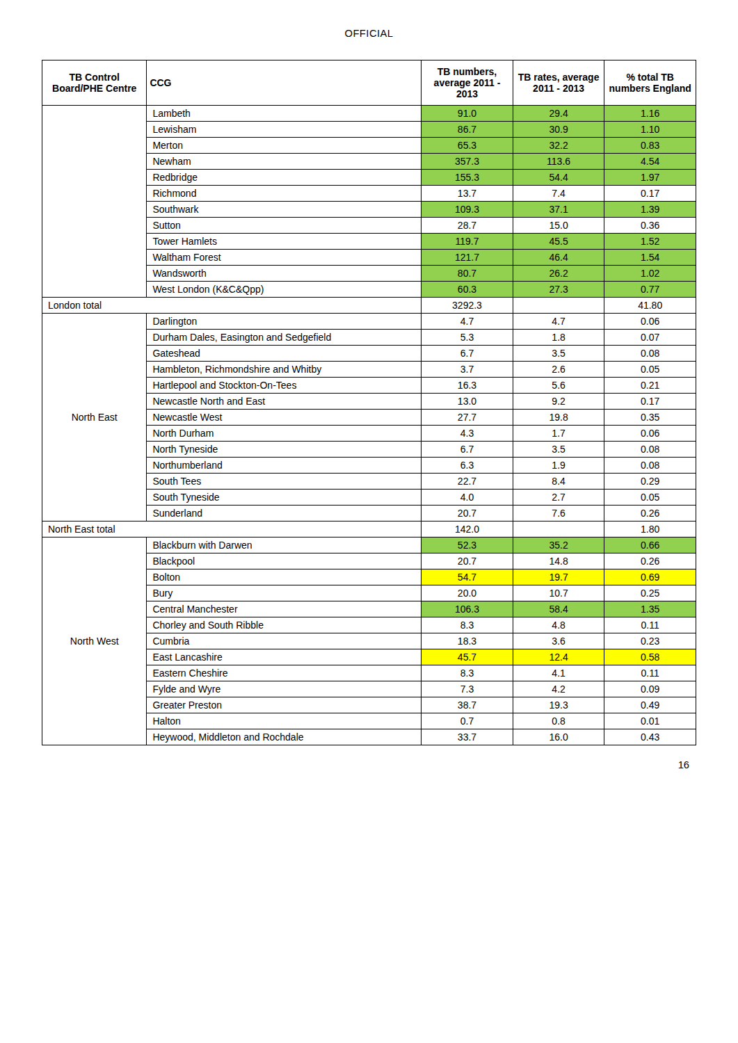OFFICIAL
| TB Control Board/PHE Centre | CCG | TB numbers, average 2011 - 2013 | TB rates, average 2011 - 2013 | % total TB numbers England |
| --- | --- | --- | --- | --- |
| | Lambeth | 91.0 | 29.4 | 1.16 |
| Lewisham | 86.7 | 30.9 | 1.10 |
| Merton | 65.3 | 32.2 | 0.83 |
| Newham | 357.3 | 113.6 | 4.54 |
| Redbridge | 155.3 | 54.4 | 1.97 |
| Richmond | 13.7 | 7.4 | 0.17 |
| Southwark | 109.3 | 37.1 | 1.39 |
| Sutton | 28.7 | 15.0 | 0.36 |
| Tower Hamlets | 119.7 | 45.5 | 1.52 |
| Waltham Forest | 121.7 | 46.4 | 1.54 |
| Wandsworth | 80.7 | 26.2 | 1.02 |
| West London (K&C&Qpp) | 60.3 | 27.3 | 0.77 |
| London total | 3292.3 | | 41.80 |
| North East | Darlington | 4.7 | 4.7 | 0.06 |
| Durham Dales, Easington and Sedgefield | 5.3 | 1.8 | 0.07 |
| Gateshead | 6.7 | 3.5 | 0.08 |
| Hambleton, Richmondshire and Whitby | 3.7 | 2.6 | 0.05 |
| Hartlepool and Stockton-On-Tees | 16.3 | 5.6 | 0.21 |
| Newcastle North and East | 13.0 | 9.2 | 0.17 |
| Newcastle West | 27.7 | 19.8 | 0.35 |
| North Durham | 4.3 | 1.7 | 0.06 |
| North Tyneside | 6.7 | 3.5 | 0.08 |
| Northumberland | 6.3 | 1.9 | 0.08 |
| South Tees | 22.7 | 8.4 | 0.29 |
| South Tyneside | 4.0 | 2.7 | 0.05 |
| Sunderland | 20.7 | 7.6 | 0.26 |
| North East total | 142.0 | | 1.80 |
| North West | Blackburn with Darwen | 52.3 | 35.2 | 0.66 |
| Blackpool | 20.7 | 14.8 | 0.26 |
| Bolton | 54.7 | 19.7 | 0.69 |
| Bury | 20.0 | 10.7 | 0.25 |
| Central Manchester | 106.3 | 58.4 | 1.35 |
| Chorley and South Ribble | 8.3 | 4.8 | 0.11 |
| Cumbria | 18.3 | 3.6 | 0.23 |
| East Lancashire | 45.7 | 12.4 | 0.58 |
| Eastern Cheshire | 8.3 | 4.1 | 0.11 |
| Fylde and Wyre | 7.3 | 4.2 | 0.09 |
| Greater Preston | 38.7 | 19.3 | 0.49 |
| Halton | 0.7 | 0.8 | 0.01 |
| Heywood, Middleton and Rochdale | 33.7 | 16.0 | 0.43 |
16